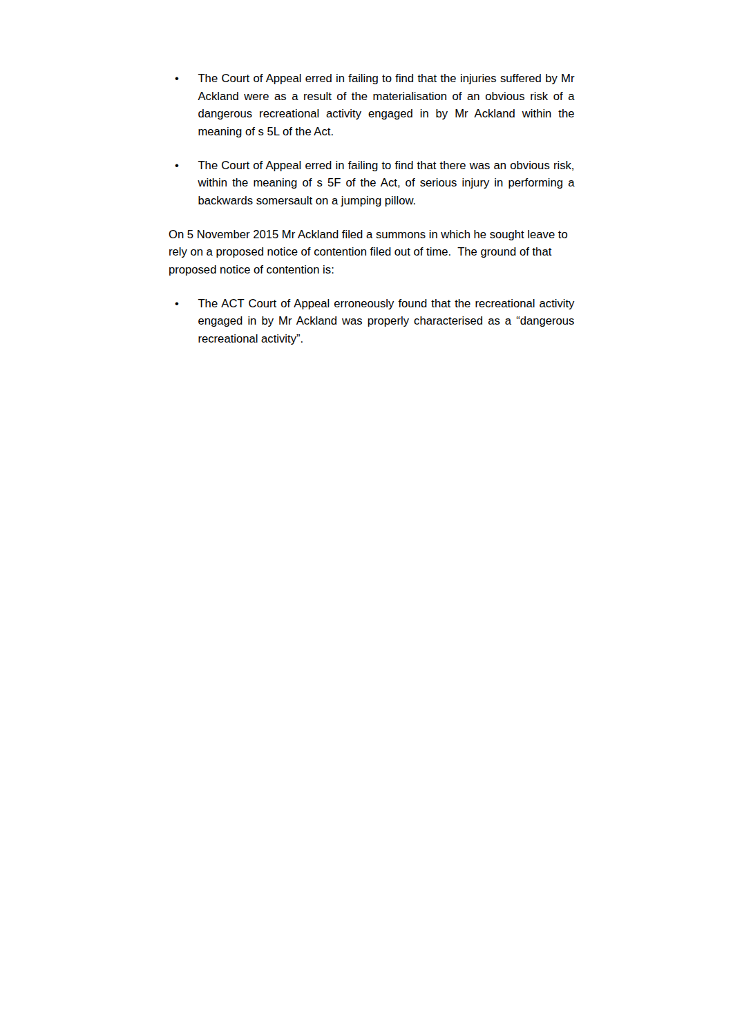The Court of Appeal erred in failing to find that the injuries suffered by Mr Ackland were as a result of the materialisation of an obvious risk of a dangerous recreational activity engaged in by Mr Ackland within the meaning of s 5L of the Act.
The Court of Appeal erred in failing to find that there was an obvious risk, within the meaning of s 5F of the Act, of serious injury in performing a backwards somersault on a jumping pillow.
On 5 November 2015 Mr Ackland filed a summons in which he sought leave to rely on a proposed notice of contention filed out of time. The ground of that proposed notice of contention is:
The ACT Court of Appeal erroneously found that the recreational activity engaged in by Mr Ackland was properly characterised as a “dangerous recreational activity”.